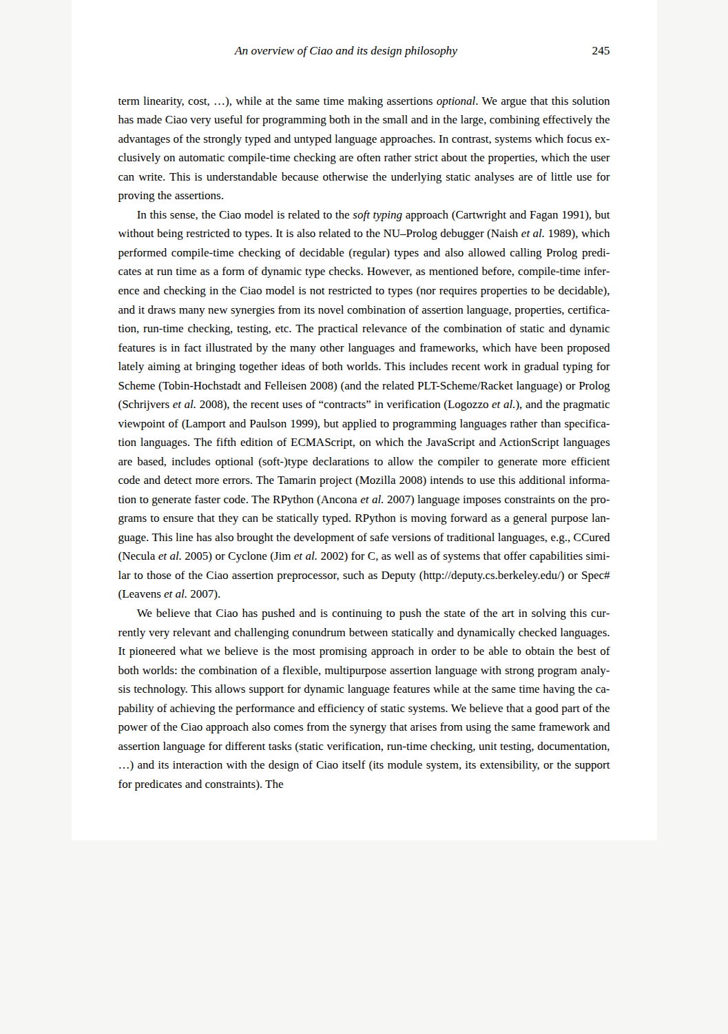An overview of Ciao and its design philosophy 245
term linearity, cost, …), while at the same time making assertions optional. We argue that this solution has made Ciao very useful for programming both in the small and in the large, combining effectively the advantages of the strongly typed and untyped language approaches. In contrast, systems which focus exclusively on automatic compile-time checking are often rather strict about the properties, which the user can write. This is understandable because otherwise the underlying static analyses are of little use for proving the assertions.
In this sense, the Ciao model is related to the soft typing approach (Cartwright and Fagan 1991), but without being restricted to types. It is also related to the NU–Prolog debugger (Naish et al. 1989), which performed compile-time checking of decidable (regular) types and also allowed calling Prolog predicates at run time as a form of dynamic type checks. However, as mentioned before, compile-time inference and checking in the Ciao model is not restricted to types (nor requires properties to be decidable), and it draws many new synergies from its novel combination of assertion language, properties, certification, run-time checking, testing, etc. The practical relevance of the combination of static and dynamic features is in fact illustrated by the many other languages and frameworks, which have been proposed lately aiming at bringing together ideas of both worlds. This includes recent work in gradual typing for Scheme (Tobin-Hochstadt and Felleisen 2008) (and the related PLT-Scheme/Racket language) or Prolog (Schrijvers et al. 2008), the recent uses of “contracts” in verification (Logozzo et al.), and the pragmatic viewpoint of (Lamport and Paulson 1999), but applied to programming languages rather than specification languages. The fifth edition of ECMAScript, on which the JavaScript and ActionScript languages are based, includes optional (soft-)type declarations to allow the compiler to generate more efficient code and detect more errors. The Tamarin project (Mozilla 2008) intends to use this additional information to generate faster code. The RPython (Ancona et al. 2007) language imposes constraints on the programs to ensure that they can be statically typed. RPython is moving forward as a general purpose language. This line has also brought the development of safe versions of traditional languages, e.g., CCured (Necula et al. 2005) or Cyclone (Jim et al. 2002) for C, as well as of systems that offer capabilities similar to those of the Ciao assertion preprocessor, such as Deputy (http://deputy.cs.berkeley.edu/) or Spec# (Leavens et al. 2007).
We believe that Ciao has pushed and is continuing to push the state of the art in solving this currently very relevant and challenging conundrum between statically and dynamically checked languages. It pioneered what we believe is the most promising approach in order to be able to obtain the best of both worlds: the combination of a flexible, multipurpose assertion language with strong program analysis technology. This allows support for dynamic language features while at the same time having the capability of achieving the performance and efficiency of static systems. We believe that a good part of the power of the Ciao approach also comes from the synergy that arises from using the same framework and assertion language for different tasks (static verification, run-time checking, unit testing, documentation, …) and its interaction with the design of Ciao itself (its module system, its extensibility, or the support for predicates and constraints). The